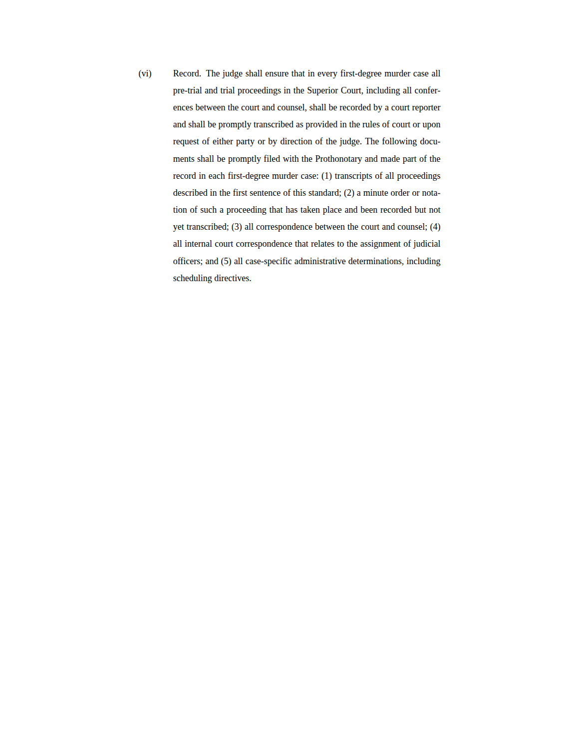(vi)
Record. The judge shall ensure that in every first-degree murder case all pre-trial and trial proceedings in the Superior Court, including all conferences between the court and counsel, shall be recorded by a court reporter and shall be promptly transcribed as provided in the rules of court or upon request of either party or by direction of the judge. The following documents shall be promptly filed with the Prothonotary and made part of the record in each first-degree murder case: (1) transcripts of all proceedings described in the first sentence of this standard; (2) a minute order or notation of such a proceeding that has taken place and been recorded but not yet transcribed; (3) all correspondence between the court and counsel; (4) all internal court correspondence that relates to the assignment of judicial officers; and (5) all case-specific administrative determinations, including scheduling directives.